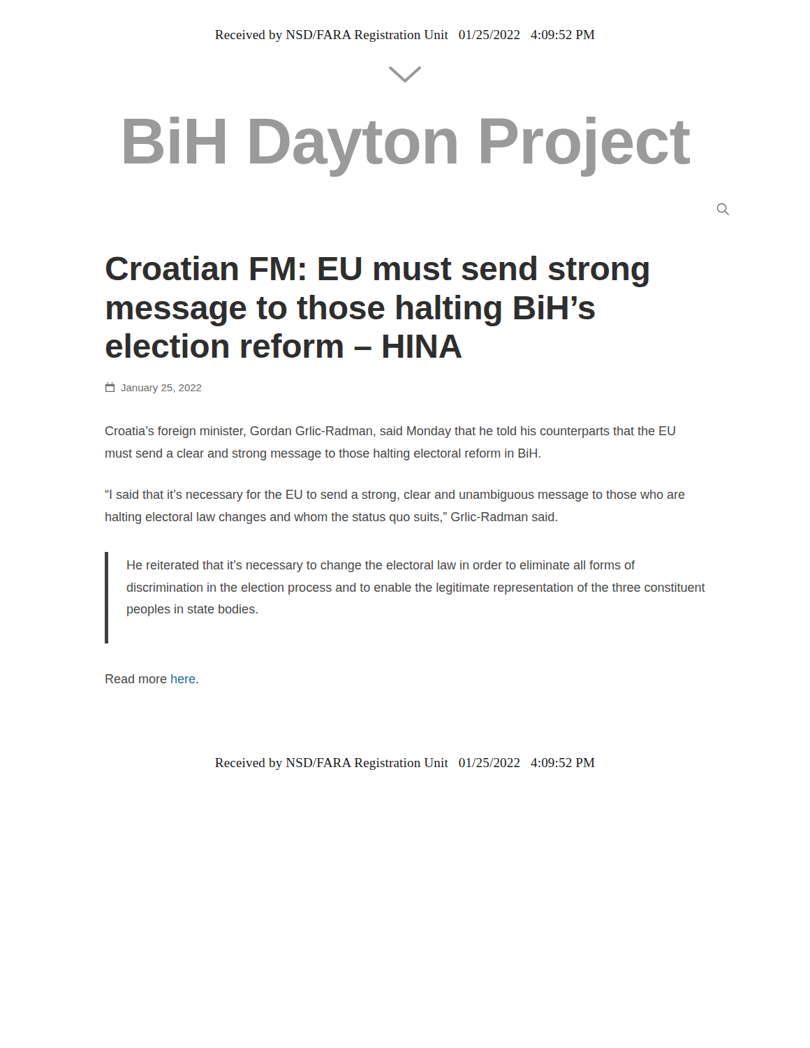Received by NSD/FARA Registration Unit 01/25/2022 4:09:52 PM
BiH Dayton Project
Croatian FM: EU must send strong message to those halting BiH’s election reform – HINA
January 25, 2022
Croatia’s foreign minister, Gordan Grlic-Radman, said Monday that he told his counterparts that the EU must send a clear and strong message to those halting electoral reform in BiH.
“I said that it’s necessary for the EU to send a strong, clear and unambiguous message to those who are halting electoral law changes and whom the status quo suits,” Grlic-Radman said.
He reiterated that it’s necessary to change the electoral law in order to eliminate all forms of discrimination in the election process and to enable the legitimate representation of the three constituent peoples in state bodies.
Read more here.
Received by NSD/FARA Registration Unit 01/25/2022 4:09:52 PM